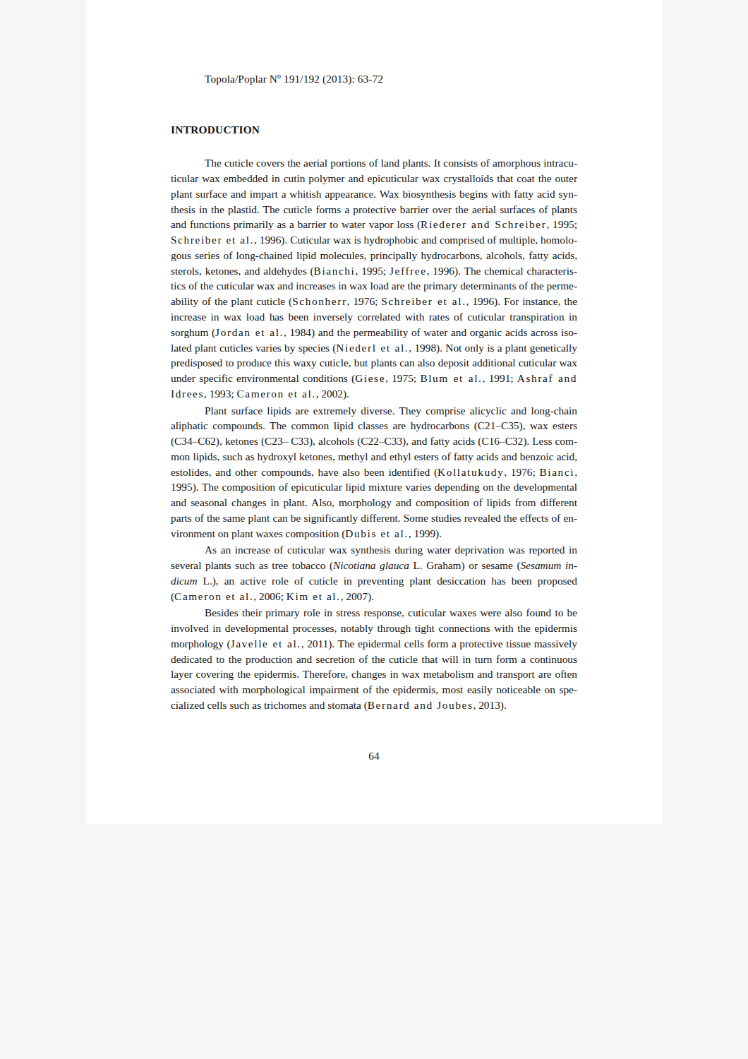Topola/Poplar No 191/192 (2013): 63-72
INTRODUCTION
The cuticle covers the aerial portions of land plants. It consists of amorphous intracuticular wax embedded in cutin polymer and epicuticular wax crystalloids that coat the outer plant surface and impart a whitish appearance. Wax biosynthesis begins with fatty acid synthesis in the plastid. The cuticle forms a protective barrier over the aerial surfaces of plants and functions primarily as a barrier to water vapor loss (Riederer and Schreiber, 1995; Schreiber et al., 1996). Cuticular wax is hydrophobic and comprised of multiple, homologous series of long-chained lipid molecules, principally hydrocarbons, alcohols, fatty acids, sterols, ketones, and aldehydes (Bianchi, 1995; Jeffree, 1996). The chemical characteristics of the cuticular wax and increases in wax load are the primary determinants of the permeability of the plant cuticle (Schonherr, 1976; Schreiber et al., 1996). For instance, the increase in wax load has been inversely correlated with rates of cuticular transpiration in sorghum (Jordan et al., 1984) and the permeability of water and organic acids across isolated plant cuticles varies by species (Niederl et al., 1998). Not only is a plant genetically predisposed to produce this waxy cuticle, but plants can also deposit additional cuticular wax under specific environmental conditions (Giese, 1975; Blum et al., 1991; Ashraf and Idrees, 1993; Cameron et al., 2002).
Plant surface lipids are extremely diverse. They comprise alicyclic and long-chain aliphatic compounds. The common lipid classes are hydrocarbons (C21–C35), wax esters (C34–C62), ketones (C23– C33), alcohols (C22–C33), and fatty acids (C16–C32). Less common lipids, such as hydroxyl ketones, methyl and ethyl esters of fatty acids and benzoic acid, estolides, and other compounds, have also been identified (Kollatukudy, 1976; Bianci, 1995). The composition of epicuticular lipid mixture varies depending on the developmental and seasonal changes in plant. Also, morphology and composition of lipids from different parts of the same plant can be significantly different. Some studies revealed the effects of environment on plant waxes composition (Dubis et al., 1999).
As an increase of cuticular wax synthesis during water deprivation was reported in several plants such as tree tobacco (Nicotiana glauca L. Graham) or sesame (Sesamum indicum L.), an active role of cuticle in preventing plant desiccation has been proposed (Cameron et al., 2006; Kim et al., 2007).
Besides their primary role in stress response, cuticular waxes were also found to be involved in developmental processes, notably through tight connections with the epidermis morphology (Javelle et al., 2011). The epidermal cells form a protective tissue massively dedicated to the production and secretion of the cuticle that will in turn form a continuous layer covering the epidermis. Therefore, changes in wax metabolism and transport are often associated with morphological impairment of the epidermis, most easily noticeable on specialized cells such as trichomes and stomata (Bernard and Joubes, 2013).
64